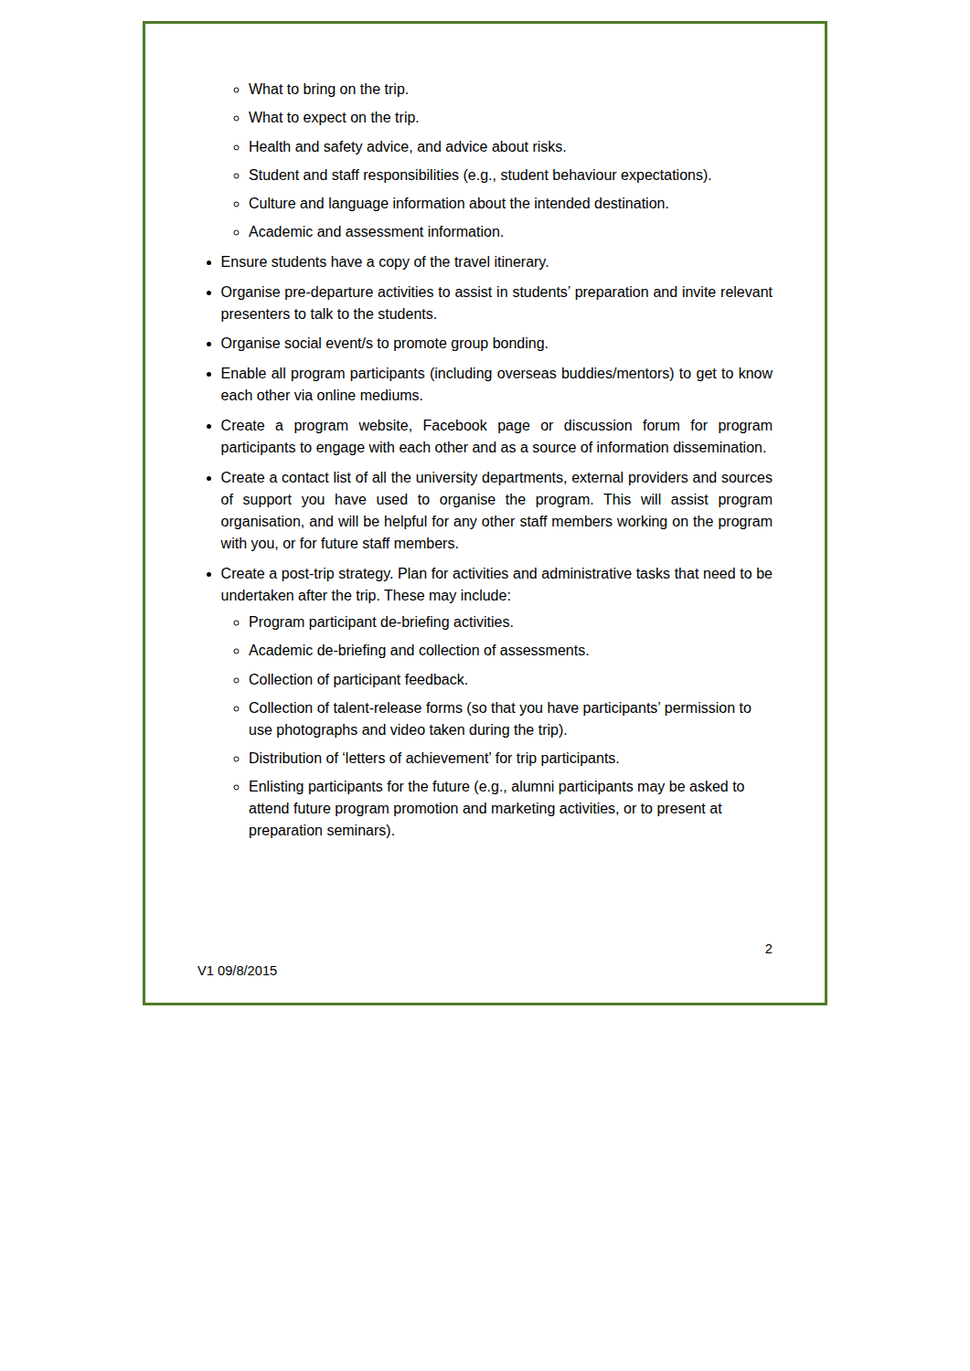What to bring on the trip.
What to expect on the trip.
Health and safety advice, and advice about risks.
Student and staff responsibilities (e.g., student behaviour expectations).
Culture and language information about the intended destination.
Academic and assessment information.
Ensure students have a copy of the travel itinerary.
Organise pre-departure activities to assist in students’ preparation and invite relevant presenters to talk to the students.
Organise social event/s to promote group bonding.
Enable all program participants (including overseas buddies/mentors) to get to know each other via online mediums.
Create a program website, Facebook page or discussion forum for program participants to engage with each other and as a source of information dissemination.
Create a contact list of all the university departments, external providers and sources of support you have used to organise the program. This will assist program organisation, and will be helpful for any other staff members working on the program with you, or for future staff members.
Create a post-trip strategy. Plan for activities and administrative tasks that need to be undertaken after the trip. These may include:
Program participant de-briefing activities.
Academic de-briefing and collection of assessments.
Collection of participant feedback.
Collection of talent-release forms (so that you have participants’ permission to use photographs and video taken during the trip).
Distribution of ‘letters of achievement’ for trip participants.
Enlisting participants for the future (e.g., alumni participants may be asked to attend future program promotion and marketing activities, or to present at preparation seminars).
2
V1 09/8/2015